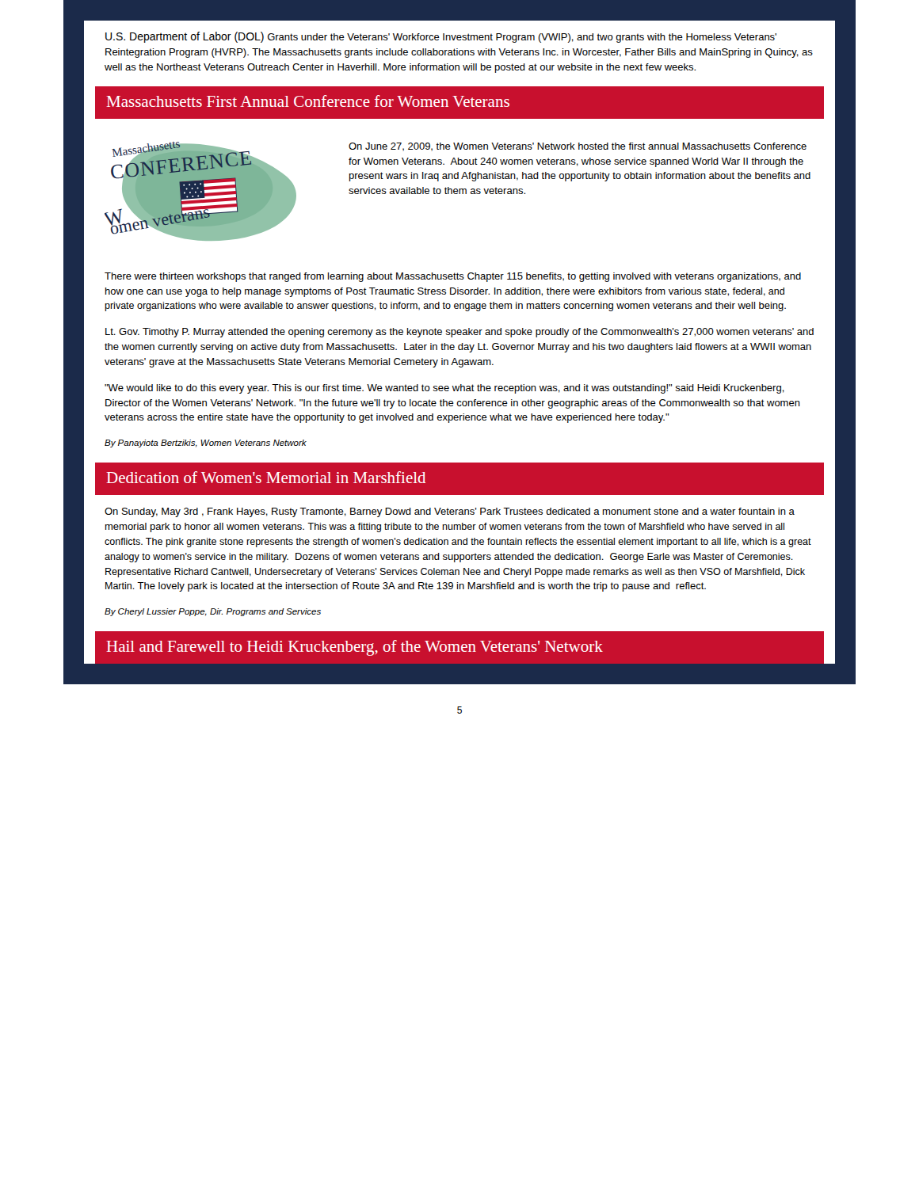U.S. Department of Labor (DOL) Grants under the Veterans' Workforce Investment Program (VWIP), and two grants with the Homeless Veterans' Reintegration Program (HVRP). The Massachusetts grants include collaborations with Veterans Inc. in Worcester, Father Bills and MainSpring in Quincy, as well as the Northeast Veterans Outreach Center in Haverhill. More information will be posted at our website in the next few weeks.
Massachusetts First Annual Conference for Women Veterans
Massachusetts CONFERENCE omen veterans omen veterans W
On June 27, 2009, the Women Veterans' Network hosted the first annual Massachusetts Conference for Women Veterans. About 240 women veterans, whose service spanned World War II through the present wars in Iraq and Afghanistan, had the opportunity to obtain information about the benefits and services available to them as veterans.
There were thirteen workshops that ranged from learning about Massachusetts Chapter 115 benefits, to getting involved with veterans organizations, and how one can use yoga to help manage symptoms of Post Traumatic Stress Disorder. In addition, there were exhibitors from various state, federal, and private organizations who were available to answer questions, to inform, and to engage them in matters concerning women veterans and their well being.
Lt. Gov. Timothy P. Murray attended the opening ceremony as the keynote speaker and spoke proudly of the Commonwealth's 27,000 women veterans' and the women currently serving on active duty from Massachusetts. Later in the day Lt. Governor Murray and his two daughters laid flowers at a WWII woman veterans' grave at the Massachusetts State Veterans Memorial Cemetery in Agawam.
"We would like to do this every year. This is our first time. We wanted to see what the reception was, and it was outstanding!" said Heidi Kruckenberg, Director of the Women Veterans' Network. "In the future we'll try to locate the conference in other geographic areas of the Commonwealth so that women veterans across the entire state have the opportunity to get involved and experience what we have experienced here today."
By Panayiota Bertzikis, Women Veterans Network
Dedication of Women's Memorial in Marshfield
On Sunday, May 3rd , Frank Hayes, Rusty Tramonte, Barney Dowd and Veterans' Park Trustees dedicated a monument stone and a water fountain in a memorial park to honor all women veterans. This was a fitting tribute to the number of women veterans from the town of Marshfield who have served in all conflicts. The pink granite stone represents the strength of women's dedication and the fountain reflects the essential element important to all life, which is a great analogy to women's service in the military. Dozens of women veterans and supporters attended the dedication. George Earle was Master of Ceremonies. Representative Richard Cantwell, Undersecretary of Veterans' Services Coleman Nee and Cheryl Poppe made remarks as well as then VSO of Marshfield, Dick Martin. The lovely park is located at the intersection of Route 3A and Rte 139 in Marshfield and is worth the trip to pause and reflect.
By Cheryl Lussier Poppe, Dir. Programs and Services
Hail and Farewell to Heidi Kruckenberg, of the Women Veterans' Network
5